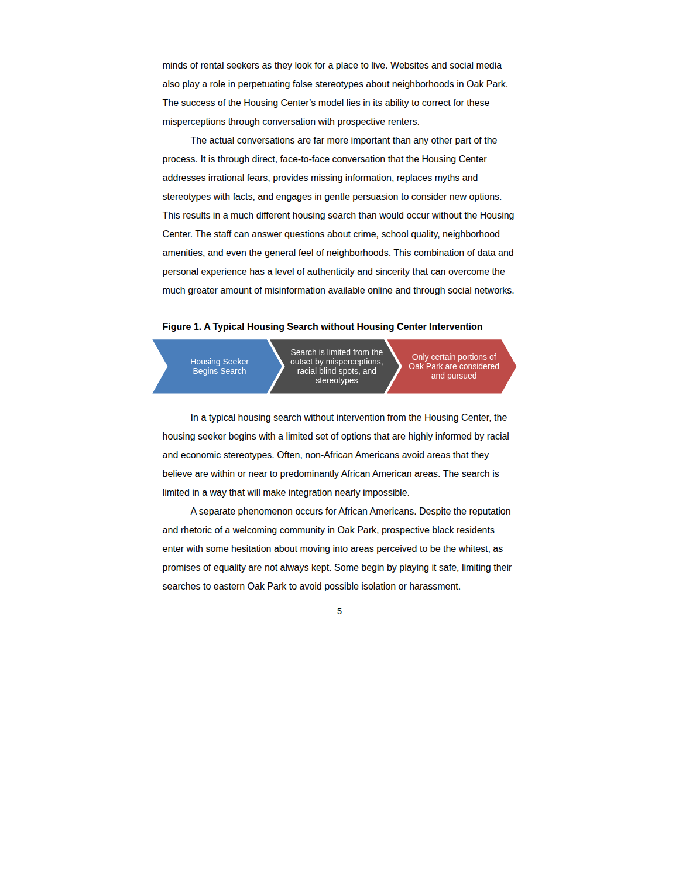minds of rental seekers as they look for a place to live. Websites and social media also play a role in perpetuating false stereotypes about neighborhoods in Oak Park. The success of the Housing Center’s model lies in its ability to correct for these misperceptions through conversation with prospective renters.
The actual conversations are far more important than any other part of the process. It is through direct, face-to-face conversation that the Housing Center addresses irrational fears, provides missing information, replaces myths and stereotypes with facts, and engages in gentle persuasion to consider new options. This results in a much different housing search than would occur without the Housing Center. The staff can answer questions about crime, school quality, neighborhood amenities, and even the general feel of neighborhoods. This combination of data and personal experience has a level of authenticity and sincerity that can overcome the much greater amount of misinformation available online and through social networks.
Figure 1. A Typical Housing Search without Housing Center Intervention
Housing Seeker
Begins Search
Search is limited from the outset by misperceptions, racial blind spots, and stereotypes
Only certain portions of Oak Park are considered and pursued
In a typical housing search without intervention from the Housing Center, the housing seeker begins with a limited set of options that are highly informed by racial and economic stereotypes. Often, non-African Americans avoid areas that they believe are within or near to predominantly African American areas. The search is limited in a way that will make integration nearly impossible.
A separate phenomenon occurs for African Americans. Despite the reputation and rhetoric of a welcoming community in Oak Park, prospective black residents enter with some hesitation about moving into areas perceived to be the whitest, as promises of equality are not always kept. Some begin by playing it safe, limiting their searches to eastern Oak Park to avoid possible isolation or harassment.
5